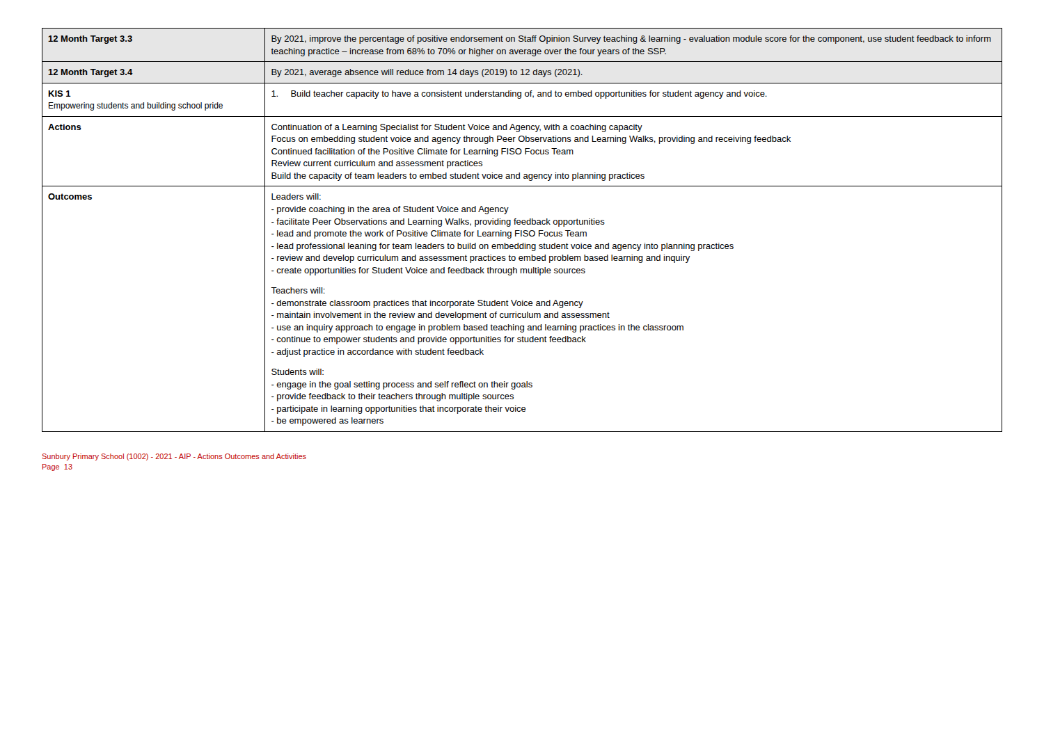| 12 Month Target 3.3 | By 2021, improve the percentage of positive endorsement on Staff Opinion Survey teaching & learning - evaluation module score for the component, use student feedback to inform teaching practice – increase from 68% to 70% or higher on average over the four years of the SSP. |
| 12 Month Target 3.4 | By 2021, average absence will reduce from 14 days (2019) to 12 days (2021). |
| KIS 1 Empowering students and building school pride | 1. Build teacher capacity to have a consistent understanding of, and to embed opportunities for student agency and voice. |
| Actions | Continuation of a Learning Specialist for Student Voice and Agency, with a coaching capacity Focus on embedding student voice and agency through Peer Observations and Learning Walks, providing and receiving feedback Continued facilitation of the Positive Climate for Learning FISO Focus Team Review current curriculum and assessment practices Build the capacity of team leaders to embed student voice and agency into planning practices |
| Outcomes | Leaders will: - provide coaching in the area of Student Voice and Agency - facilitate Peer Observations and Learning Walks, providing feedback opportunities - lead and promote the work of Positive Climate for Learning FISO Focus Team - lead professional leaning for team leaders to build on embedding student voice and agency into planning practices - review and develop curriculum and assessment practices to embed problem based learning and inquiry - create opportunities for Student Voice and feedback through multiple sources Teachers will: - demonstrate classroom practices that incorporate Student Voice and Agency - maintain involvement in the review and development of curriculum and assessment - use an inquiry approach to engage in problem based teaching and learning practices in the classroom - continue to empower students and provide opportunities for student feedback - adjust practice in accordance with student feedback Students will: - engage in the goal setting process and self reflect on their goals - provide feedback to their teachers through multiple sources - participate in learning opportunities that incorporate their voice - be empowered as learners |
Sunbury Primary School (1002) - 2021 - AIP - Actions Outcomes and Activities
Page 13